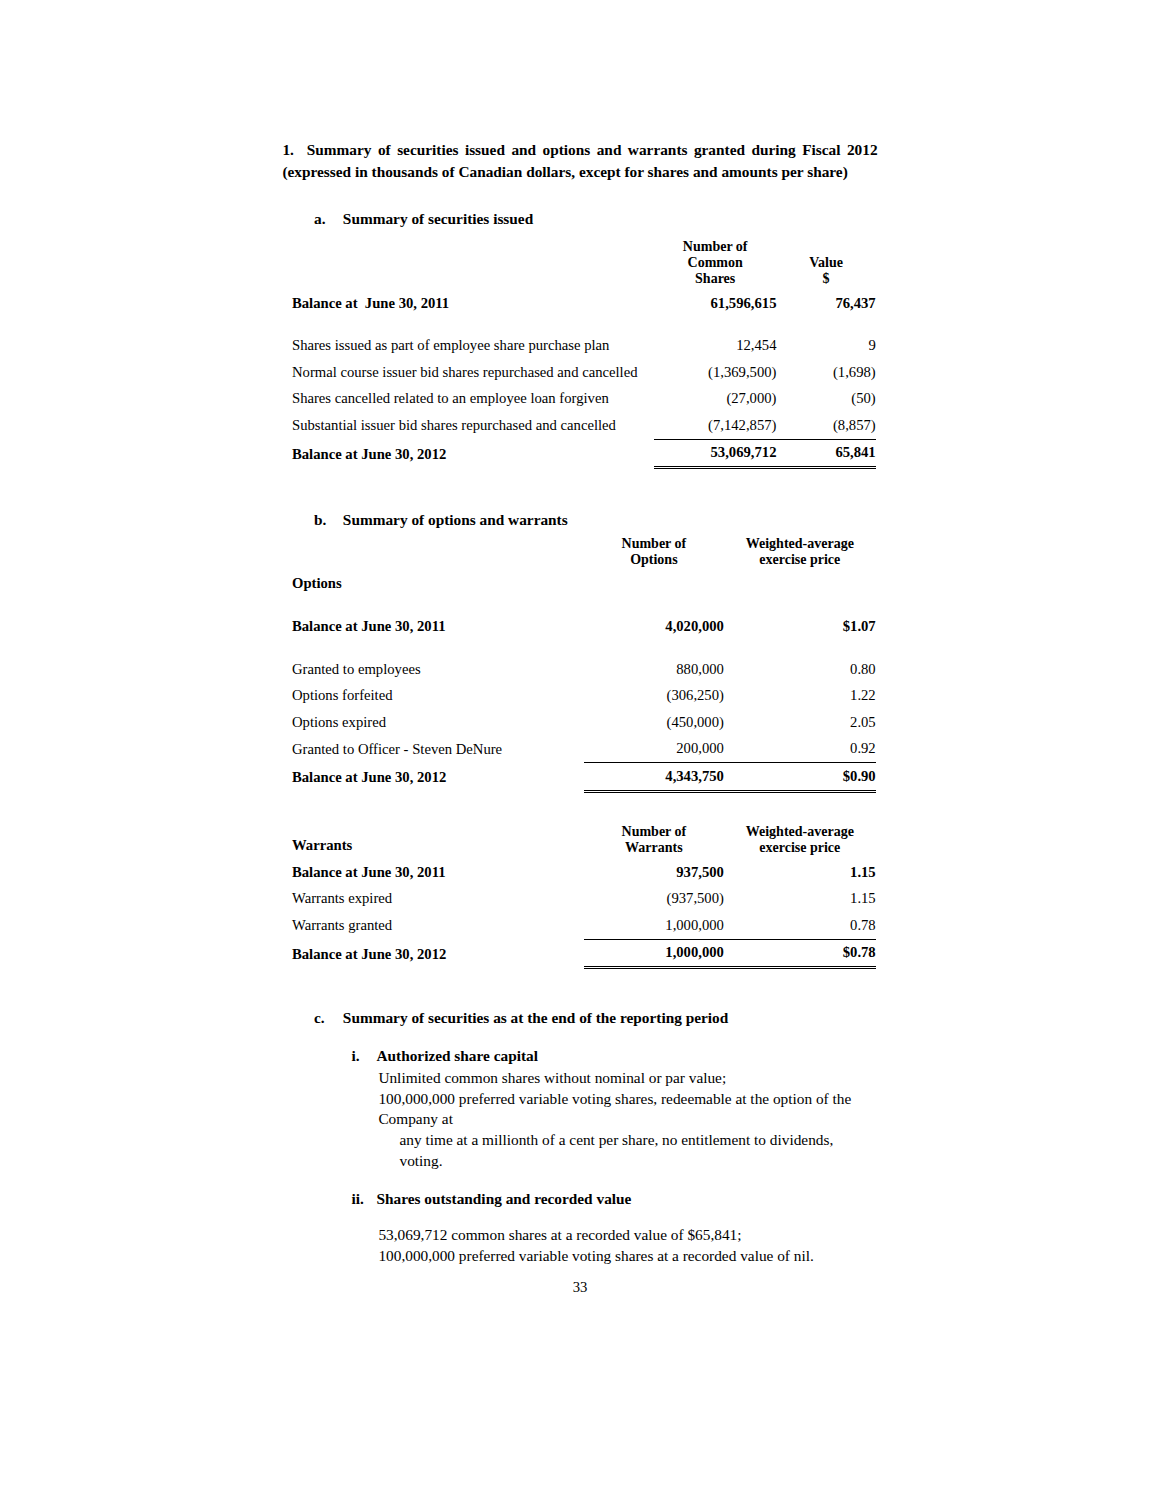1. Summary of securities issued and options and warrants granted during Fiscal 2012 (expressed in thousands of Canadian dollars, except for shares and amounts per share)
a. Summary of securities issued
| | Number of Common Shares | Value $ |
| Balance at June 30, 2011 | 61,596,615 | 76,437 |
| Shares issued as part of employee share purchase plan | 12,454 | 9 |
| Normal course issuer bid shares repurchased and cancelled | (1,369,500) | (1,698) |
| Shares cancelled related to an employee loan forgiven | (27,000) | (50) |
| Substantial issuer bid shares repurchased and cancelled | (7,142,857) | (8,857) |
| Balance at June 30, 2012 | 53,069,712 | 65,841 |
b. Summary of options and warrants
| | Number of Options | Weighted-average exercise price |
| Options | | |
| Balance at June 30, 2011 | 4,020,000 | $1.07 |
| Granted to employees | 880,000 | 0.80 |
| Options forfeited | (306,250) | 1.22 |
| Options expired | (450,000) | 2.05 |
| Granted to Officer - Steven DeNure | 200,000 | 0.92 |
| Balance at June 30, 2012 | 4,343,750 | $0.90 |
| Warrants | Number of Warrants | Weighted-average exercise price |
| Balance at June 30, 2011 | 937,500 | 1.15 |
| Warrants expired | (937,500) | 1.15 |
| Warrants granted | 1,000,000 | 0.78 |
| Balance at June 30, 2012 | 1,000,000 | $0.78 |
c. Summary of securities as at the end of the reporting period
i. Authorized share capital
Unlimited common shares without nominal or par value;
100,000,000 preferred variable voting shares, redeemable at the option of the Company at any time at a millionth of a cent per share, no entitlement to dividends, voting.
ii. Shares outstanding and recorded value
53,069,712 common shares at a recorded value of $65,841;
100,000,000 preferred variable voting shares at a recorded value of nil.
33